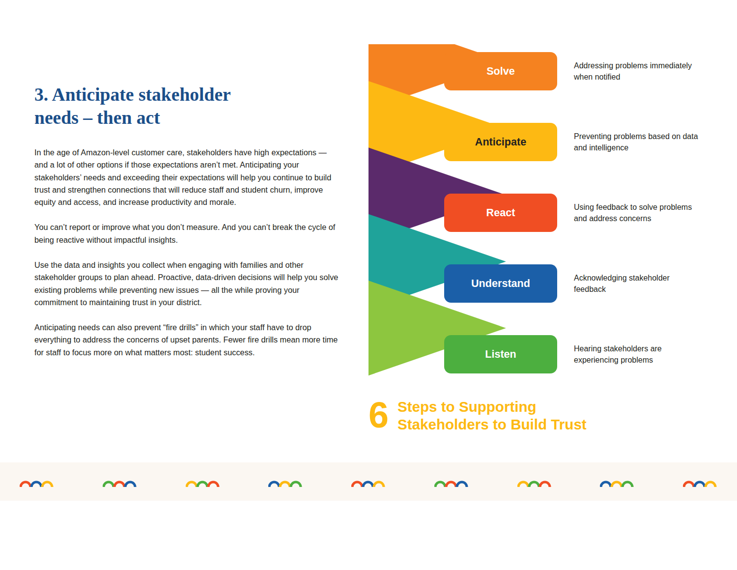3. Anticipate stakeholder
needs – then act
In the age of Amazon-level customer care, stakeholders have high expectations — and a lot of other options if those expectations aren’t met. Anticipating your stakeholders’ needs and exceeding their expectations will help you continue to build trust and strengthen connections that will reduce staff and student churn, improve equity and access, and increase productivity and morale.
You can’t report or improve what you don’t measure. And you can’t break the cycle of being reactive without impactful insights.
Use the data and insights you collect when engaging with families and other stakeholder groups to plan ahead. Proactive, data-driven decisions will help you solve existing problems while preventing new issues — all the while proving your commitment to maintaining trust in your district.
Anticipating needs can also prevent “fire drills” in which your staff have to drop everything to address the concerns of upset parents. Fewer fire drills mean more time for staff to focus more on what matters most: student success.
Solve
Addressing problems immediately when notified
Anticipate
Preventing problems based on data and intelligence
React
Using feedback to solve problems and address concerns
Understand
Acknowledging stakeholder feedback
Listen
Hearing stakeholders are experiencing problems
6
Steps to Supporting
Stakeholders to Build Trust